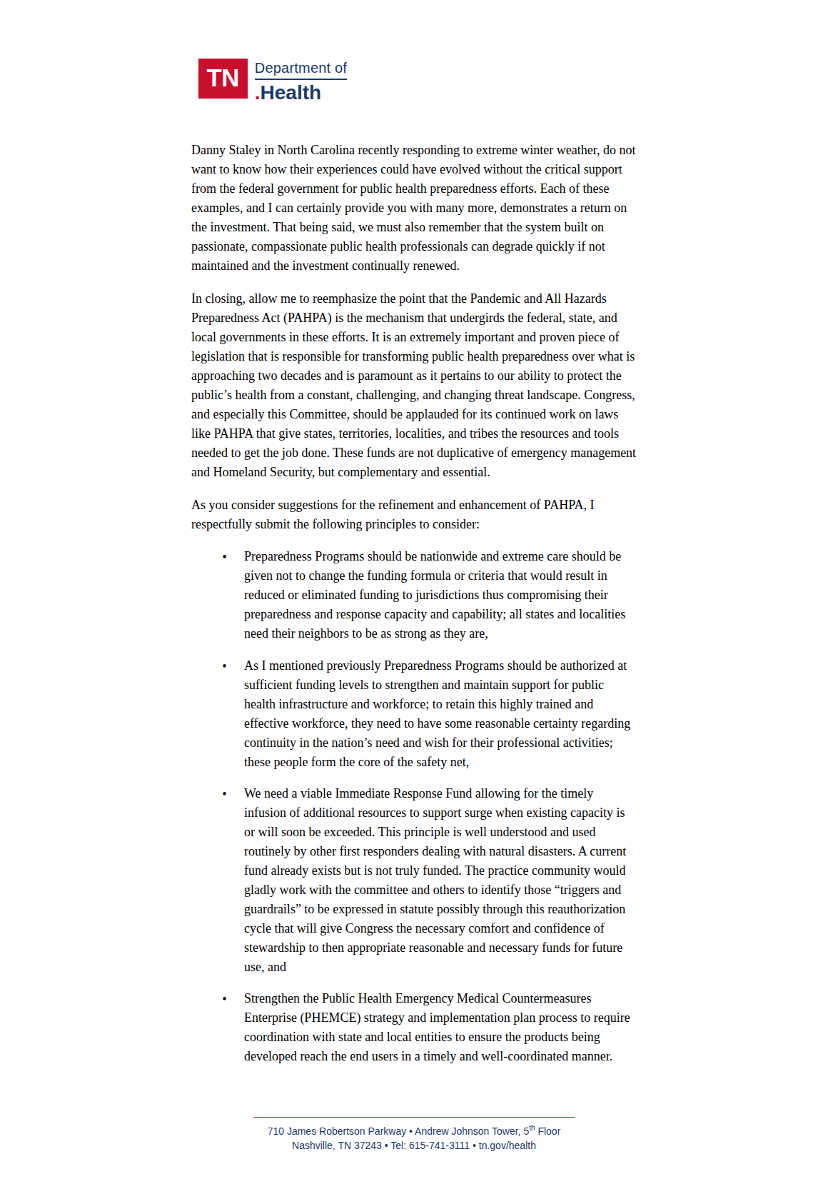TN
Department of
. Health
Danny Staley in North Carolina recently responding to extreme winter weather, do not want to know how their experiences could have evolved without the critical support from the federal government for public health preparedness efforts. Each of these examples, and I can certainly provide you with many more, demonstrates a return on the investment. That being said, we must also remember that the system built on passionate, compassionate public health professionals can degrade quickly if not maintained and the investment continually renewed.
In closing, allow me to reemphasize the point that the Pandemic and All Hazards Preparedness Act (PAHPA) is the mechanism that undergirds the federal, state, and local governments in these efforts. It is an extremely important and proven piece of legislation that is responsible for transforming public health preparedness over what is approaching two decades and is paramount as it pertains to our ability to protect the public’s health from a constant, challenging, and changing threat landscape. Congress, and especially this Committee, should be applauded for its continued work on laws like PAHPA that give states, territories, localities, and tribes the resources and tools needed to get the job done. These funds are not duplicative of emergency management and Homeland Security, but complementary and essential.
As you consider suggestions for the refinement and enhancement of PAHPA, I respectfully submit the following principles to consider:
Preparedness Programs should be nationwide and extreme care should be given not to change the funding formula or criteria that would result in reduced or eliminated funding to jurisdictions thus compromising their preparedness and response capacity and capability; all states and localities need their neighbors to be as strong as they are,
As I mentioned previously Preparedness Programs should be authorized at sufficient funding levels to strengthen and maintain support for public health infrastructure and workforce; to retain this highly trained and effective workforce, they need to have some reasonable certainty regarding continuity in the nation’s need and wish for their professional activities; these people form the core of the safety net,
We need a viable Immediate Response Fund allowing for the timely infusion of additional resources to support surge when existing capacity is or will soon be exceeded. This principle is well understood and used routinely by other first responders dealing with natural disasters. A current fund already exists but is not truly funded. The practice community would gladly work with the committee and others to identify those “triggers and guardrails” to be expressed in statute possibly through this reauthorization cycle that will give Congress the necessary comfort and confidence of stewardship to then appropriate reasonable and necessary funds for future use, and
Strengthen the Public Health Emergency Medical Countermeasures Enterprise (PHEMCE) strategy and implementation plan process to require coordination with state and local entities to ensure the products being developed reach the end users in a timely and well-coordinated manner.
710 James Robertson Parkway • Andrew Johnson Tower, 5th Floor
Nashville, TN 37243 • Tel: 615-741-3111 • tn.gov/health